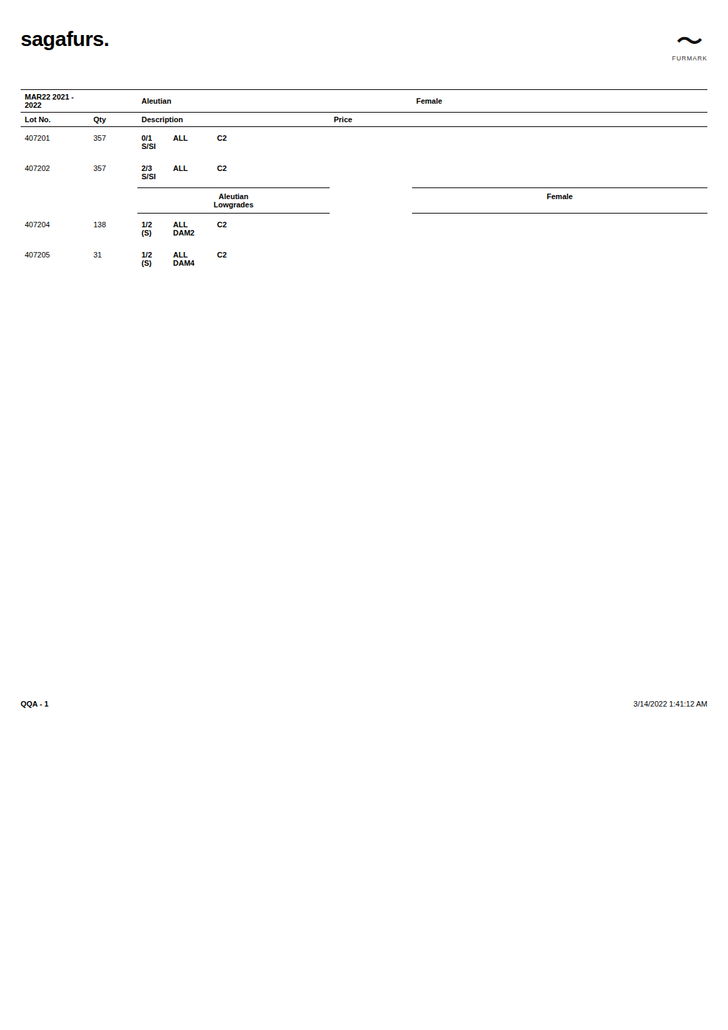sagafurs.
〜 FURMARK
| MAR22 2021 - 2022 | | Aleutian | | Female |
| --- | --- | --- | --- | --- |
| Lot No. | Qty | Description | Price | |
| 407201 | 357 | 0/1 ALL C2 S/SI | | |
| 407202 | 357 | 2/3 ALL C2 S/SI | | |
| | | Aleutian Lowgrades | | Female |
| 407204 | 138 | 1/2 ALL C2 (S) DAM2 | | |
| 407205 | 31 | 1/2 ALL C2 (S) DAM4 | | |
QQA - 1 3/14/2022 1:41:12 AM